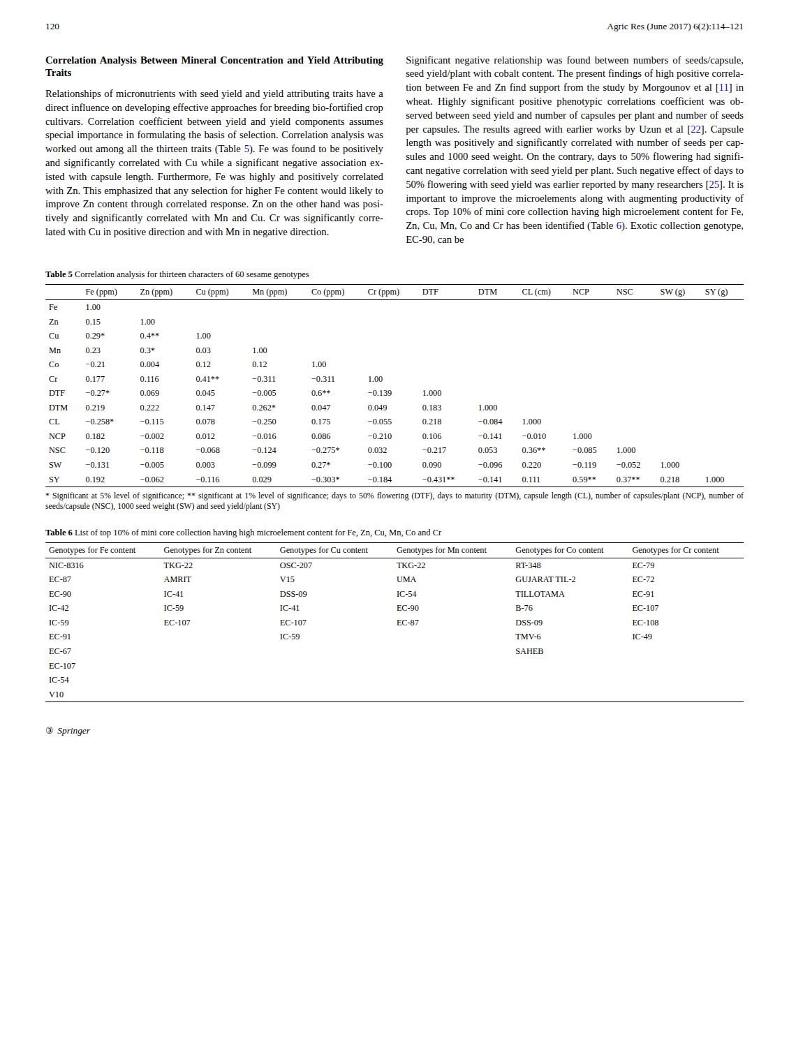120 Agric Res (June 2017) 6(2):114–121
Correlation Analysis Between Mineral Concentration and Yield Attributing Traits
Relationships of micronutrients with seed yield and yield attributing traits have a direct influence on developing effective approaches for breeding bio-fortified crop cultivars. Correlation coefficient between yield and yield components assumes special importance in formulating the basis of selection. Correlation analysis was worked out among all the thirteen traits (Table 5). Fe was found to be positively and significantly correlated with Cu while a significant negative association existed with capsule length. Furthermore, Fe was highly and positively correlated with Zn. This emphasized that any selection for higher Fe content would likely to improve Zn content through correlated response. Zn on the other hand was positively and significantly correlated with Mn and Cu. Cr was significantly correlated with Cu in positive direction and with Mn in negative direction.
Significant negative relationship was found between numbers of seeds/capsule, seed yield/plant with cobalt content. The present findings of high positive correlation between Fe and Zn find support from the study by Morgounov et al [11] in wheat. Highly significant positive phenotypic correlations coefficient was observed between seed yield and number of capsules per plant and number of seeds per capsules. The results agreed with earlier works by Uzun et al [22]. Capsule length was positively and significantly correlated with number of seeds per capsules and 1000 seed weight. On the contrary, days to 50% flowering had significant negative correlation with seed yield per plant. Such negative effect of days to 50% flowering with seed yield was earlier reported by many researchers [25]. It is important to improve the microelements along with augmenting productivity of crops. Top 10% of mini core collection having high microelement content for Fe, Zn, Cu, Mn, Co and Cr has been identified (Table 6). Exotic collection genotype, EC-90, can be
Table 5 Correlation analysis for thirteen characters of 60 sesame genotypes
| | Fe (ppm) | Zn (ppm) | Cu (ppm) | Mn (ppm) | Co (ppm) | Cr (ppm) | DTF | DTM | CL (cm) | NCP | NSC | SW (g) | SY (g) |
| --- | --- | --- | --- | --- | --- | --- | --- | --- | --- | --- | --- | --- | --- |
| Fe | 1.00 | | | | | | | | | | | | |
| Zn | 0.15 | 1.00 | | | | | | | | | | | |
| Cu | 0.29* | 0.4** | 1.00 | | | | | | | | | | |
| Mn | 0.23 | 0.3* | 0.03 | 1.00 | | | | | | | | | |
| Co | −0.21 | 0.004 | 0.12 | 0.12 | 1.00 | | | | | | | | |
| Cr | 0.177 | 0.116 | 0.41** | −0.311 | −0.311 | 1.00 | | | | | | | |
| DTF | −0.27* | 0.069 | 0.045 | −0.005 | 0.6** | −0.139 | 1.000 | | | | | | |
| DTM | 0.219 | 0.222 | 0.147 | 0.262* | 0.047 | 0.049 | 0.183 | 1.000 | | | | | |
| CL | −0.258* | −0.115 | 0.078 | −0.250 | 0.175 | −0.055 | 0.218 | −0.084 | 1.000 | | | | |
| NCP | 0.182 | −0.002 | 0.012 | −0.016 | 0.086 | −0.210 | 0.106 | −0.141 | −0.010 | 1.000 | | | |
| NSC | −0.120 | −0.118 | −0.068 | −0.124 | −0.275* | 0.032 | −0.217 | 0.053 | 0.36** | −0.085 | 1.000 | | |
| SW | −0.131 | −0.005 | 0.003 | −0.099 | 0.27* | −0.100 | 0.090 | −0.096 | 0.220 | −0.119 | −0.052 | 1.000 | |
| SY | 0.192 | −0.062 | −0.116 | 0.029 | −0.303* | −0.184 | −0.431** | −0.141 | 0.111 | 0.59** | 0.37** | 0.218 | 1.000 |
* Significant at 5% level of significance; ** significant at 1% level of significance; days to 50% flowering (DTF), days to maturity (DTM), capsule length (CL), number of capsules/plant (NCP), number of seeds/capsule (NSC), 1000 seed weight (SW) and seed yield/plant (SY)
Table 6 List of top 10% of mini core collection having high microelement content for Fe, Zn, Cu, Mn, Co and Cr
| Genotypes for Fe content | Genotypes for Zn content | Genotypes for Cu content | Genotypes for Mn content | Genotypes for Co content | Genotypes for Cr content |
| --- | --- | --- | --- | --- | --- |
| NIC-8316 | TKG-22 | OSC-207 | TKG-22 | RT-348 | EC-79 |
| EC-87 | AMRIT | V15 | UMA | GUJARAT TIL-2 | EC-72 |
| EC-90 | IC-41 | DSS-09 | IC-54 | TILLOTAMA | EC-91 |
| IC-42 | IC-59 | IC-41 | EC-90 | B-76 | EC-107 |
| IC-59 | EC-107 | EC-107 | EC-87 | DSS-09 | EC-108 |
| EC-91 | | IC-59 | | TMV-6 | IC-49 |
| EC-67 | | | | SAHEB | |
| EC-107 | | | | | |
| IC-54 | | | | | |
| V10 | | | | | |
③ Springer